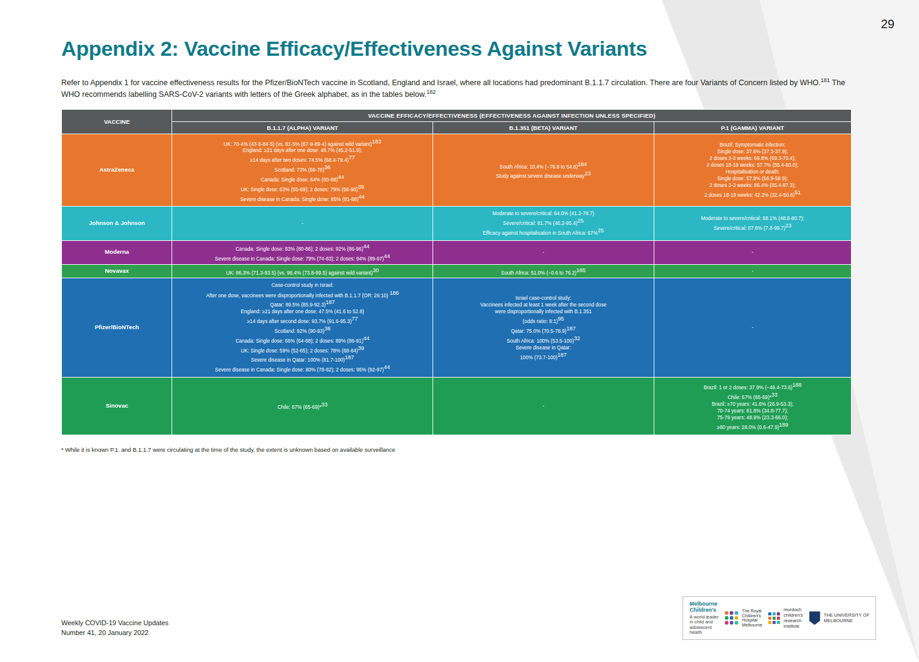29
Appendix 2: Vaccine Efficacy/Effectiveness Against Variants
Refer to Appendix 1 for vaccine effectiveness results for the Pfizer/BioNTech vaccine in Scotland, England and Israel, where all locations had predominant B.1.1.7 circulation. There are four Variants of Concern listed by WHO.181 The WHO recommends labelling SARS-CoV-2 variants with letters of the Greek alphabet, as in the tables below.182
| VACCINE | VACCINE EFFICACY/EFFECTIVENESS (EFFECTIVENESS AGAINST INFECTION UNLESS SPECIFIED) |
| --- | --- |
| B.1.1.7 (ALPHA) VARIANT | B.1.351 (BETA) VARIANT | P.1 (GAMMA) VARIANT |
| AstraZeneca | UK: 70·4% (43·6-84·5) (vs. 81·5% (67·9-89·4) against wild variant) 183 England: ≥21 days after one dose: 48.7% (45.2-51.9); ≥14 days after two doses: 74.5% (68.4-79.4) 77 Scotland: 73% (66-78) 36 Canada: Single dose: 64% (60-68) 44 UK: Single dose: 63% (55-69); 2 doses: 79% (56-90) 39 Severe disease in Canada: Single dose: 85% (81-88) 44 | South Africa: 10.4% (−76.8 to 54.8) 184 Study against severe disease underway 23 | Brazil: Symptomatic infection: Single dose: 37.6% (37.3-37.9); 2 doses 2-3 weeks: 69.8% (69.3-70.4); 2 doses 18-19 weeks: 57.7% (55.4-60.0); Hospitalisation or death: Single dose: 57.9% (56.9-58.9); 2 doses 2-3 weeks: 86.4% (85.4-87.3); 2 doses 18-19 weeks: 42.2% (32.4-50.6) 51 |
| Johnson & Johnson | - | Moderate to severe/critical: 64.0% (41.2-78.7) Severe/critical: 81.7% (46.2-95.4) 25 Efficacy against hospitalisation in South Africa: 67% 25 | Moderate to severe/critical: 68.1% (48.8-80.7); Severe/critical: 87.6% (7.8-99.7) 23 |
| Moderna | Canada: Single dose: 83% (80-86); 2 doses: 92% (86-96) 44 Severe disease in Canada: Single dose: 79% (74-83); 2 doses: 94% (89-97) 44 | - | - |
| Novavax | UK: 86.3% (71.3-93.5) (vs. 96.4% (73.8-99.5) against wild variant) 30 | South Africa: 51.0% (−0.6 to 76.2) 185 | - |
| Pfizer/BioNTech | Case-control study in Israel: After one dose, vaccinees were disproportionally infected with B.1.1.7 (OR: 26:10) 186 Qatar: 89.5% (85.9-92.3) 187 England: ≥21 days after one dose: 47.5% (41.6 to 52.8) ≥14 days after second dose: 93.7% (91.6-95.3) 77 Scotland: 92% (90-93) 36 Canada: Single dose: 66% (64-68); 2 doses: 89% (86-91) 44 UK: Single dose: 59% (52-65); 2 doses: 78% (68-84) 39 Severe disease in Qatar: 100% (81.7-100) 187 Severe disease in Canada: Single dose: 80% (78-82); 2 doses: 95% (92-97) 44 | Israel case-control study: Vaccinees infected at least 1 week after the second dose were disproportionally infected with B.1.351 (odds ratio: 8:1) 95 Qatar: 75.0% (70.5-78.9) 187 South Africa: 100% (53.5-100) 32 Severe disease in Qatar: 100% (73.7-100) 187 | - |
| Sinovac | Chile: 67% (65-69)* 33 | - | Brazil: 1 or 2 doses: 37.9% (−46.4-73.6) 188 Chile: 67% (65-69)* 33 Brazil: ≥70 years: 41.6% (26.9-53.3); 70-74 years: 61.8% (34.8-77.7); 75-79 years: 48.9% (23.3-66.0); ≥80 years: 28.0% (0.6-47.9) 189 |
* While it is known P.1. and B.1.1.7 were circulating at the time of the study, the extent is unknown based on available surveillance
Weekly COVID-19 Vaccine Updates
Number 41, 20 January 2022
Melbourne
Children's A world leader
in child and
adolescent
health
The Royal
Children's
Hospital
Melbourne
murdoch
children's
research
institute
THE UNIVERSITY OF
MELBOURNE